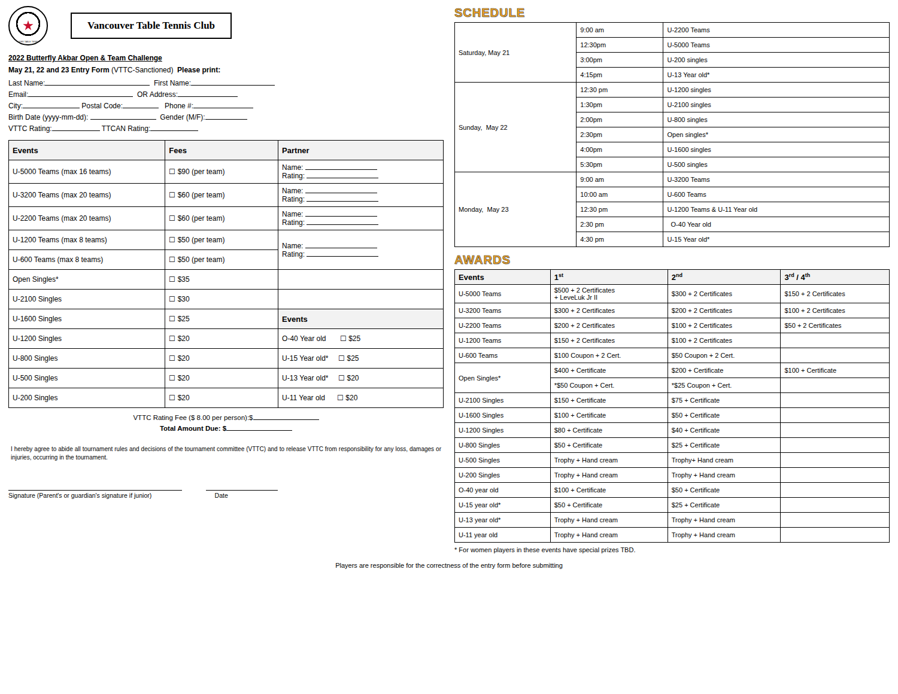Vancouver Table Tennis Club
2022 Butterfly Akbar Open & Team Challenge
May 21, 22 and 23 Entry Form (VTTC-Sanctioned) Please print:
Last Name: First Name:
Email: OR Address:
City: Postal Code: Phone #:
Birth Date (yyyy-mm-dd): Gender (M/F):
VTTC Rating: TTCAN Rating:
| Events | Fees | Partner |
| --- | --- | --- |
| U-5000 Teams (max 16 teams) | ☐ $90 (per team) | Name: Rating: |
| U-3200 Teams (max 20 teams) | ☐ $60 (per team) | Name: Rating: |
| U-2200 Teams (max 20 teams) | ☐ $60 (per team) | Name: Rating: |
| U-1200 Teams (max 8 teams) | ☐ $50 (per team) | Name: Rating: |
| U-600 Teams (max 8 teams) | ☐ $50 (per team) |
| Open Singles* | ☐ $35 | |
| U-2100 Singles | ☐ $30 | |
| U-1600 Singles | ☐ $25 | Events |
| U-1200 Singles | ☐ $20 | O-40 Year old ☐ $25 |
| U-800 Singles | ☐ $20 | U-15 Year old* ☐ $25 |
| U-500 Singles | ☐ $20 | U-13 Year old* ☐ $20 |
| U-200 Singles | ☐ $20 | U-11 Year old ☐ $20 |
VTTC Rating Fee ($ 8.00 per person):$
Total Amount Due: $
I hereby agree to abide all tournament rules and decisions of the tournament committee (VTTC) and to release VTTC from responsibility for any loss, damages or injuries, occurring in the tournament.
Signature (Parent's or guardian's signature if junior)
Date
SCHEDULE
| Saturday, May 21 | 9:00 am | U-2200 Teams |
| 12:30pm | U-5000 Teams |
| 3:00pm | U-200 singles |
| 4:15pm | U-13 Year old* |
| Sunday, May 22 | 12:30 pm | U-1200 singles |
| 1:30pm | U-2100 singles |
| 2:00pm | U-800 singles |
| 2:30pm | Open singles* |
| 4:00pm | U-1600 singles |
| 5:30pm | U-500 singles |
| Monday, May 23 | 9:00 am | U-3200 Teams |
| 10:00 am | U-600 Teams |
| 12:30 pm | U-1200 Teams & U-11 Year old |
| 2:30 pm | O-40 Year old |
| 4:30 pm | U-15 Year old* |
AWARDS
| Events | 1 st | 2 nd | 3 rd / 4 th |
| --- | --- | --- | --- |
| U-5000 Teams | $500 + 2 Certificates + LeveLuk Jr II | $300 + 2 Certificates | $150 + 2 Certificates |
| U-3200 Teams | $300 + 2 Certificates | $200 + 2 Certificates | $100 + 2 Certificates |
| U-2200 Teams | $200 + 2 Certificates | $100 + 2 Certificates | $50 + 2 Certificates |
| U-1200 Teams | $150 + 2 Certificates | $100 + 2 Certificates | |
| U-600 Teams | $100 Coupon + 2 Cert. | $50 Coupon + 2 Cert. | |
| Open Singles* | $400 + Certificate | $200 + Certificate | $100 + Certificate |
| *$50 Coupon + Cert. | *$25 Coupon + Cert. | |
| U-2100 Singles | $150 + Certificate | $75 + Certificate | |
| U-1600 Singles | $100 + Certificate | $50 + Certificate | |
| U-1200 Singles | $80 + Certificate | $40 + Certificate | |
| U-800 Singles | $50 + Certificate | $25 + Certificate | |
| U-500 Singles | Trophy + Hand cream | Trophy+ Hand cream | |
| U-200 Singles | Trophy + Hand cream | Trophy + Hand cream | |
| O-40 year old | $100 + Certificate | $50 + Certificate | |
| U-15 year old* | $50 + Certificate | $25 + Certificate | |
| U-13 year old* | Trophy + Hand cream | Trophy + Hand cream | |
| U-11 year old | Trophy + Hand cream | Trophy + Hand cream | |
* For women players in these events have special prizes TBD.
Players are responsible for the correctness of the entry form before submitting